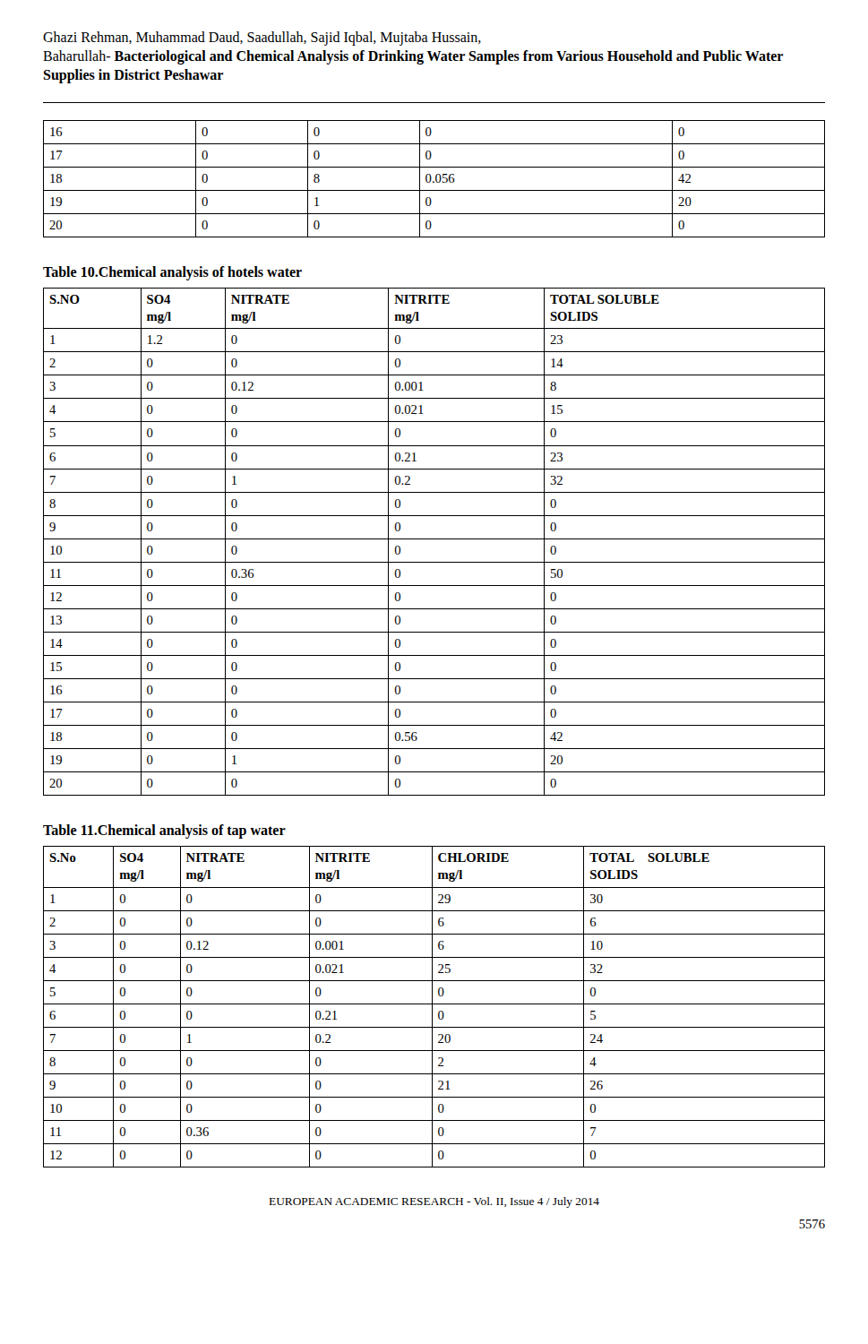Ghazi Rehman, Muhammad Daud, Saadullah, Sajid Iqbal, Mujtaba Hussain,
Baharullah- Bacteriological and Chemical Analysis of Drinking Water Samples from Various Household and Public Water Supplies in District Peshawar
| 16 | 0 | 0 | 0 | 0 |
| 17 | 0 | 0 | 0 | 0 |
| 18 | 0 | 8 | 0.056 | 42 |
| 19 | 0 | 1 | 0 | 20 |
| 20 | 0 | 0 | 0 | 0 |
Table 10.Chemical analysis of hotels water
| S.NO | SO4 mg/l | NITRATE mg/l | NITRITE mg/l | TOTAL SOLUBLE SOLIDS |
| --- | --- | --- | --- | --- |
| 1 | 1.2 | 0 | 0 | 23 |
| 2 | 0 | 0 | 0 | 14 |
| 3 | 0 | 0.12 | 0.001 | 8 |
| 4 | 0 | 0 | 0.021 | 15 |
| 5 | 0 | 0 | 0 | 0 |
| 6 | 0 | 0 | 0.21 | 23 |
| 7 | 0 | 1 | 0.2 | 32 |
| 8 | 0 | 0 | 0 | 0 |
| 9 | 0 | 0 | 0 | 0 |
| 10 | 0 | 0 | 0 | 0 |
| 11 | 0 | 0.36 | 0 | 50 |
| 12 | 0 | 0 | 0 | 0 |
| 13 | 0 | 0 | 0 | 0 |
| 14 | 0 | 0 | 0 | 0 |
| 15 | 0 | 0 | 0 | 0 |
| 16 | 0 | 0 | 0 | 0 |
| 17 | 0 | 0 | 0 | 0 |
| 18 | 0 | 0 | 0.56 | 42 |
| 19 | 0 | 1 | 0 | 20 |
| 20 | 0 | 0 | 0 | 0 |
Table 11.Chemical analysis of tap water
| S.No | SO4 mg/l | NITRATE mg/l | NITRITE mg/l | CHLORIDE mg/l | TOTAL SOLUBLE SOLIDS |
| --- | --- | --- | --- | --- | --- |
| 1 | 0 | 0 | 0 | 29 | 30 |
| 2 | 0 | 0 | 0 | 6 | 6 |
| 3 | 0 | 0.12 | 0.001 | 6 | 10 |
| 4 | 0 | 0 | 0.021 | 25 | 32 |
| 5 | 0 | 0 | 0 | 0 | 0 |
| 6 | 0 | 0 | 0.21 | 0 | 5 |
| 7 | 0 | 1 | 0.2 | 20 | 24 |
| 8 | 0 | 0 | 0 | 2 | 4 |
| 9 | 0 | 0 | 0 | 21 | 26 |
| 10 | 0 | 0 | 0 | 0 | 0 |
| 11 | 0 | 0.36 | 0 | 0 | 7 |
| 12 | 0 | 0 | 0 | 0 | 0 |
EUROPEAN ACADEMIC RESEARCH - Vol. II, Issue 4 / July 2014
5576